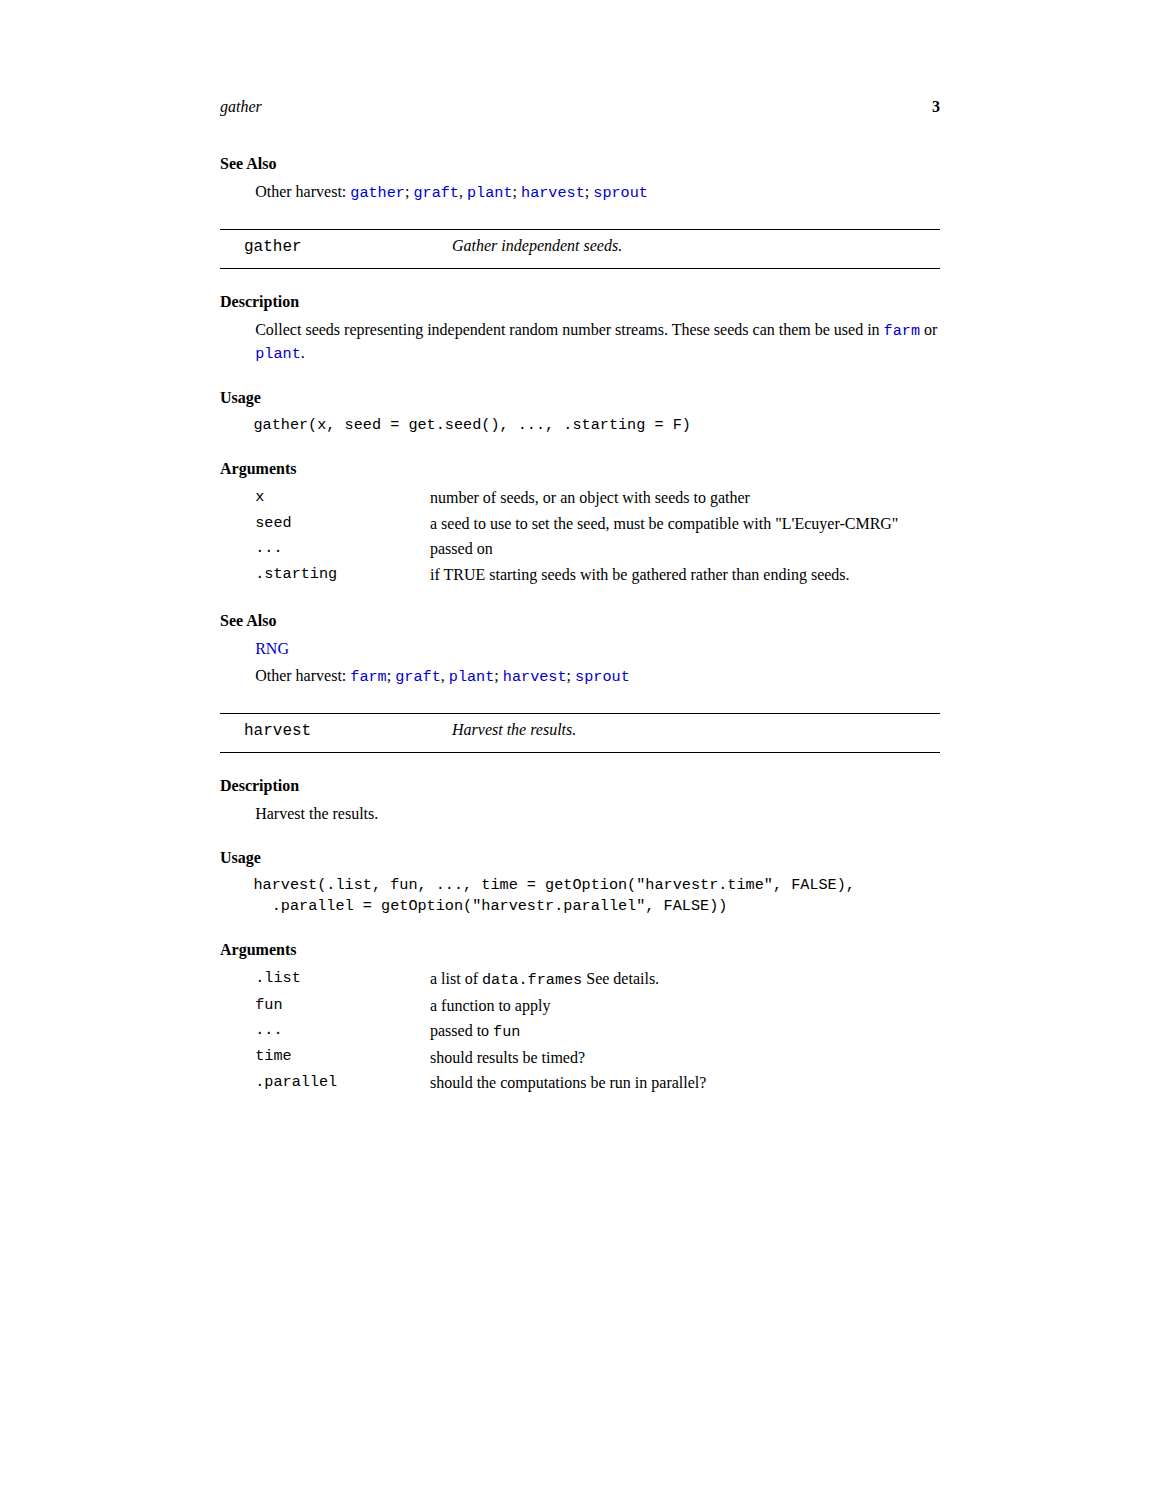gather 3
See Also
Other harvest: gather; graft, plant; harvest; sprout
gather Gather independent seeds.
Description
Collect seeds representing independent random number streams. These seeds can them be used in farm or plant.
Usage
gather(x, seed = get.seed(), ..., .starting = F)
Arguments
| x | number of seeds, or an object with seeds to gather |
| seed | a seed to use to set the seed, must be compatible with "L'Ecuyer-CMRG" |
| ... | passed on |
| .starting | if TRUE starting seeds with be gathered rather than ending seeds. |
See Also
RNG
Other harvest: farm; graft, plant; harvest; sprout
harvest Harvest the results.
Description
Harvest the results.
Usage
harvest(.list, fun, ..., time = getOption("harvestr.time", FALSE),
  .parallel = getOption("harvestr.parallel", FALSE))
Arguments
| .list | a list of data.frames See details. |
| fun | a function to apply |
| ... | passed to fun |
| time | should results be timed? |
| .parallel | should the computations be run in parallel? |